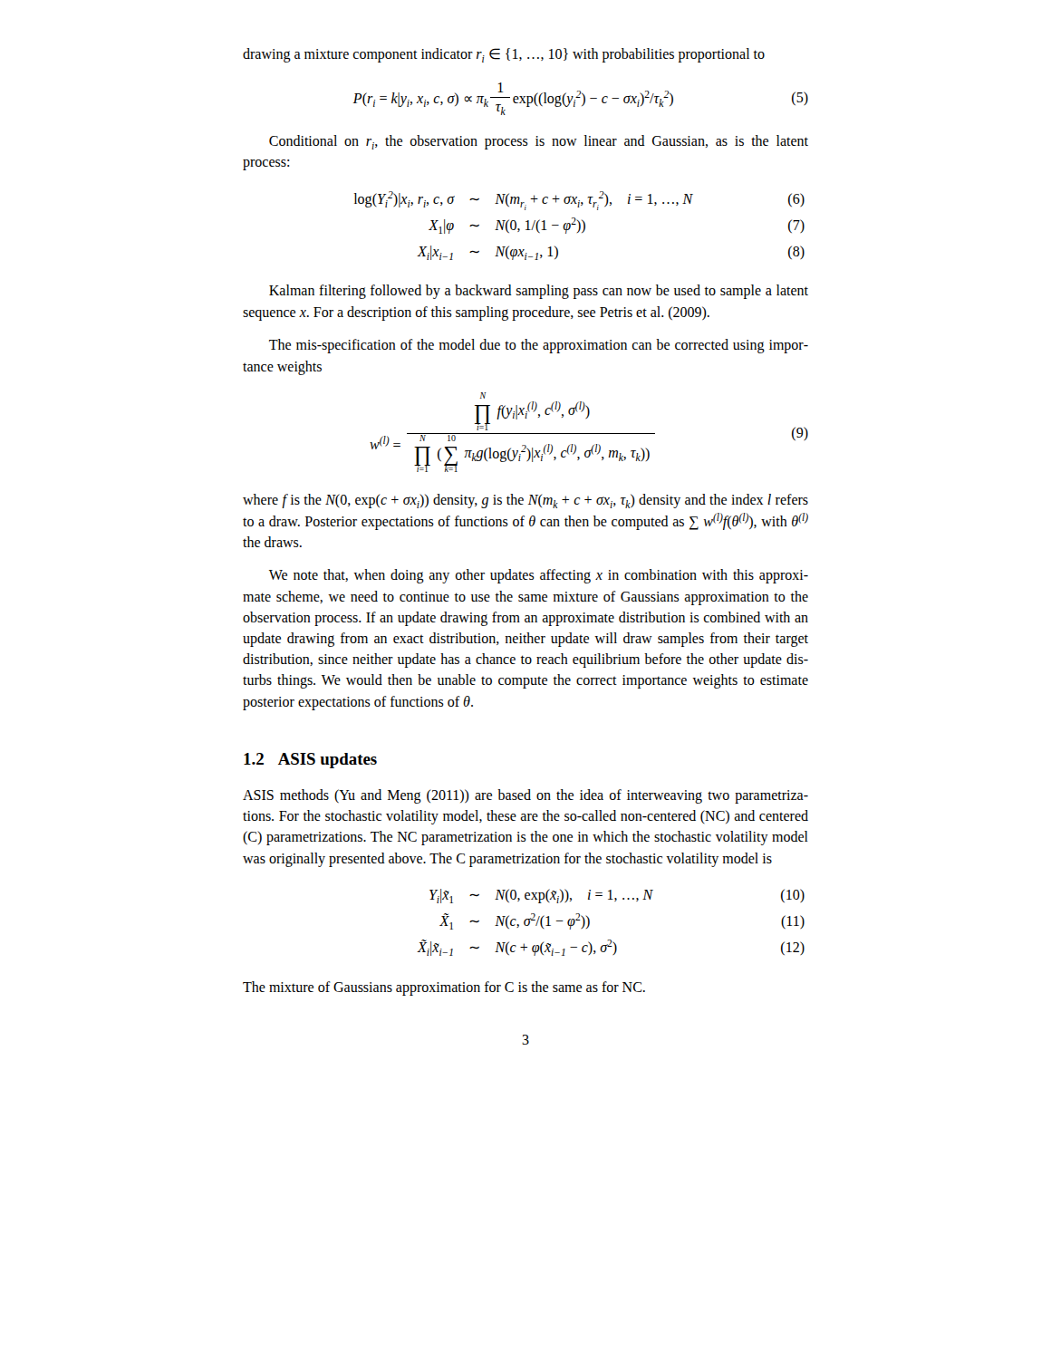drawing a mixture component indicator ri ∈ {1, …, 10} with probabilities proportional to
P(ri = k|yi, xi, c, σ) ∝ πk 1 τk exp((log(yi2) − c − σxi)2/τk2)
(5)
Conditional on ri, the observation process is now linear and Gaussian, as is the latent process:
| log ( Y i 2 )/ x i , r i , c , σ | ∼ | N ( m r i + c + σx i , τ r i 2 ), i = 1, …, N | (6) |
| X 1 / φ | ∼ | N (0, 1/(1 − φ 2 )) | (7) |
| X i / x i−1 | ∼ | N ( φx i−1 , 1) | (8) |
Kalman filtering followed by a backward sampling pass can now be used to sample a latent sequence x. For a description of this sampling procedure, see Petris et al. (2009).
The mis-specification of the model due to the approximation can be corrected using importance weights
w(l) = N∏i=1 f(yi|xi(l), c(l), σ(l)) N∏i=1 (10∑k=1 πkg(log(yi2)|xi(l), c(l), σ(l), mk, τk))
(9)
where f is the N(0, exp(c + σxi)) density, g is the N(mk + c + σxi, τk) density and the index l refers to a draw. Posterior expectations of functions of θ can then be computed as ∑ w(l)f(θ(l)), with θ(l) the draws.
We note that, when doing any other updates affecting x in combination with this approximate scheme, we need to continue to use the same mixture of Gaussians approximation to the observation process. If an update drawing from an approximate distribution is combined with an update drawing from an exact distribution, neither update will draw samples from their target distribution, since neither update has a chance to reach equilibrium before the other update disturbs things. We would then be unable to compute the correct importance weights to estimate posterior expectations of functions of θ.
1.2 ASIS updates
ASIS methods (Yu and Meng (2011)) are based on the idea of interweaving two parametrizations. For the stochastic volatility model, these are the so-called non-centered (NC) and centered (C) parametrizations. The NC parametrization is the one in which the stochastic volatility model was originally presented above. The C parametrization for the stochastic volatility model is
| Y i / x̃ 1 | ∼ | N (0, exp ( x̃ i )), i = 1, …, N | (10) |
| X̃ 1 | ∼ | N ( c , σ 2 /(1 − φ 2 )) | (11) |
| X̃ i / x̃ i−1 | ∼ | N ( c + φ ( x̃ i−1 − c ), σ 2 ) | (12) |
The mixture of Gaussians approximation for C is the same as for NC.
3